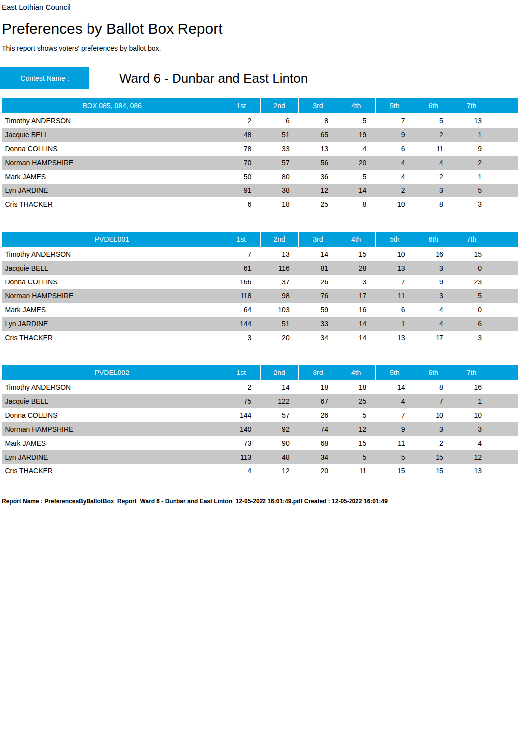East Lothian Council
Preferences by Ballot Box Report
This report shows voters' preferences by ballot box.
Contest Name :
Ward 6 - Dunbar and East Linton
| BOX 085, 084, 086 | 1st | 2nd | 3rd | 4th | 5th | 6th | 7th | |
| --- | --- | --- | --- | --- | --- | --- | --- | --- |
| Timothy ANDERSON | 2 | 6 | 8 | 5 | 7 | 5 | 13 | |
| Jacquie BELL | 48 | 51 | 65 | 19 | 9 | 2 | 1 | |
| Donna COLLINS | 78 | 33 | 13 | 4 | 6 | 11 | 9 | |
| Norman HAMPSHIRE | 70 | 57 | 56 | 20 | 4 | 4 | 2 | |
| Mark JAMES | 50 | 80 | 36 | 5 | 4 | 2 | 1 | |
| Lyn JARDINE | 91 | 38 | 12 | 14 | 2 | 3 | 5 | |
| Cris THACKER | 6 | 18 | 25 | 8 | 10 | 8 | 3 | |
| PVDEL001 | 1st | 2nd | 3rd | 4th | 5th | 6th | 7th | |
| --- | --- | --- | --- | --- | --- | --- | --- | --- |
| Timothy ANDERSON | 7 | 13 | 14 | 15 | 10 | 16 | 15 | |
| Jacquie BELL | 61 | 116 | 81 | 28 | 13 | 3 | 0 | |
| Donna COLLINS | 166 | 37 | 26 | 3 | 7 | 9 | 23 | |
| Norman HAMPSHIRE | 118 | 98 | 76 | 17 | 11 | 3 | 5 | |
| Mark JAMES | 64 | 103 | 59 | 16 | 6 | 4 | 0 | |
| Lyn JARDINE | 144 | 51 | 33 | 14 | 1 | 4 | 6 | |
| Cris THACKER | 3 | 20 | 34 | 14 | 13 | 17 | 3 | |
| PVDEL002 | 1st | 2nd | 3rd | 4th | 5th | 6th | 7th | |
| --- | --- | --- | --- | --- | --- | --- | --- | --- |
| Timothy ANDERSON | 2 | 14 | 18 | 18 | 14 | 8 | 16 | |
| Jacquie BELL | 75 | 122 | 67 | 25 | 4 | 7 | 1 | |
| Donna COLLINS | 144 | 57 | 26 | 5 | 7 | 10 | 10 | |
| Norman HAMPSHIRE | 140 | 92 | 74 | 12 | 9 | 3 | 3 | |
| Mark JAMES | 73 | 90 | 68 | 15 | 11 | 2 | 4 | |
| Lyn JARDINE | 113 | 48 | 34 | 5 | 5 | 15 | 12 | |
| Cris THACKER | 4 | 12 | 20 | 11 | 15 | 15 | 13 | |
Report Name : PreferencesByBallotBox_Report_Ward 6 - Dunbar and East Linton_12-05-2022 16:01:49.pdf Created : 12-05-2022 16:01:49